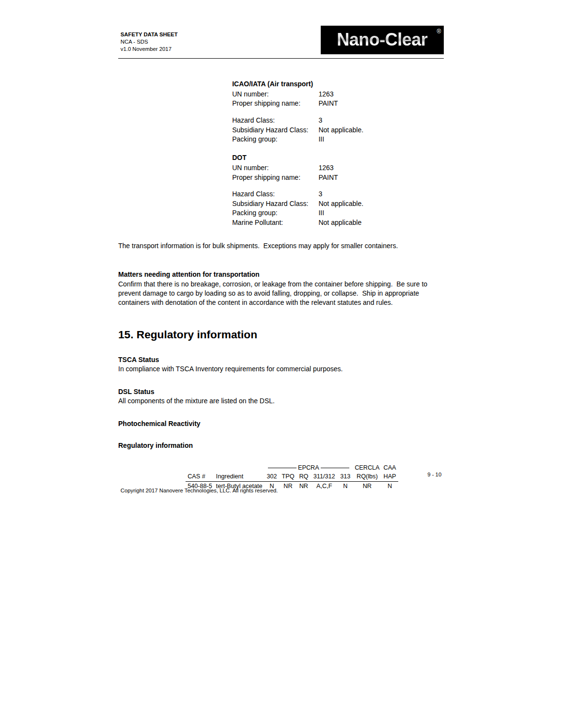SAFETY DATA SHEET
NCA - SDS
v1.0 November 2017
Nano-Clear ®
ICAO/IATA (Air transport)
| UN number: | 1263 |
| Proper shipping name: | PAINT |
| Hazard Class: | 3 |
| Subsidiary Hazard Class: | Not applicable. |
| Packing group: | III |
DOT
| UN number: | 1263 |
| Proper shipping name: | PAINT |
| Hazard Class: | 3 |
| Subsidiary Hazard Class: | Not applicable. |
| Packing group: | III |
| Marine Pollutant: | Not applicable |
The transport information is for bulk shipments. Exceptions may apply for smaller containers.
Matters needing attention for transportation
Confirm that there is no breakage, corrosion, or leakage from the container before shipping. Be sure to prevent damage to cargo by loading so as to avoid falling, dropping, or collapse. Ship in appropriate containers with denotation of the content in accordance with the relevant statutes and rules.
15. Regulatory information
TSCA Status
In compliance with TSCA Inventory requirements for commercial purposes.
DSL Status
All components of the mixture are listed on the DSL.
Photochemical Reactivity
Regulatory information
| | EPCRA | CERCLA | CAA |
| CAS # | Ingredient | 302 | TPQ | RQ | 311/312 | 313 | RQ(lbs) | HAP |
| 540-88-5 | tert-Butyl acetate | N | NR | NR | A,C,F | N | NR | N |
9 - 10
Copyright 2017 Nanovere Technologies, LLC. All rights reserved.